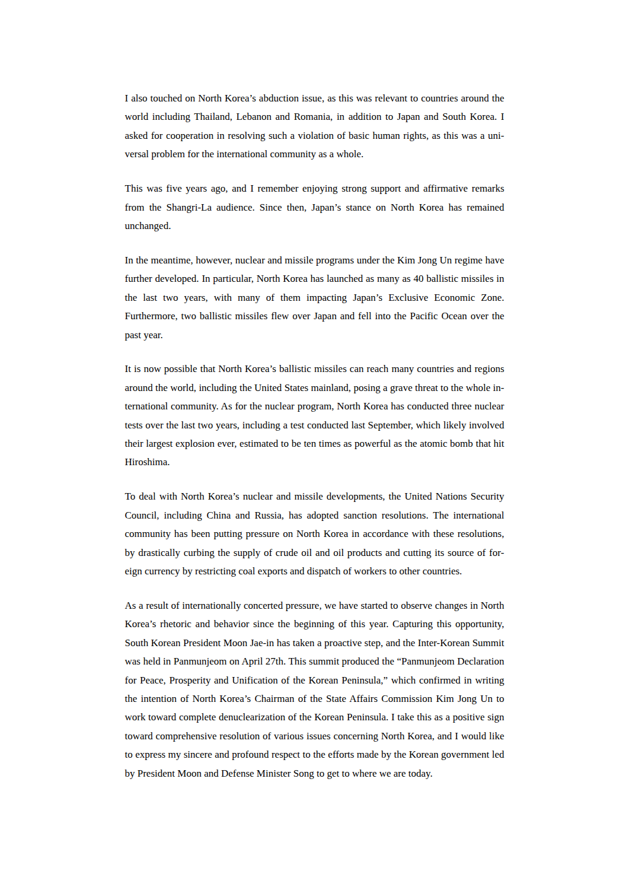I also touched on North Korea’s abduction issue, as this was relevant to countries around the world including Thailand, Lebanon and Romania, in addition to Japan and South Korea. I asked for cooperation in resolving such a violation of basic human rights, as this was a universal problem for the international community as a whole.
This was five years ago, and I remember enjoying strong support and affirmative remarks from the Shangri-La audience. Since then, Japan’s stance on North Korea has remained unchanged.
In the meantime, however, nuclear and missile programs under the Kim Jong Un regime have further developed. In particular, North Korea has launched as many as 40 ballistic missiles in the last two years, with many of them impacting Japan’s Exclusive Economic Zone. Furthermore, two ballistic missiles flew over Japan and fell into the Pacific Ocean over the past year.
It is now possible that North Korea’s ballistic missiles can reach many countries and regions around the world, including the United States mainland, posing a grave threat to the whole international community. As for the nuclear program, North Korea has conducted three nuclear tests over the last two years, including a test conducted last September, which likely involved their largest explosion ever, estimated to be ten times as powerful as the atomic bomb that hit Hiroshima.
To deal with North Korea’s nuclear and missile developments, the United Nations Security Council, including China and Russia, has adopted sanction resolutions. The international community has been putting pressure on North Korea in accordance with these resolutions, by drastically curbing the supply of crude oil and oil products and cutting its source of foreign currency by restricting coal exports and dispatch of workers to other countries.
As a result of internationally concerted pressure, we have started to observe changes in North Korea’s rhetoric and behavior since the beginning of this year. Capturing this opportunity, South Korean President Moon Jae-in has taken a proactive step, and the Inter-Korean Summit was held in Panmunjeom on April 27th. This summit produced the “Panmunjeom Declaration for Peace, Prosperity and Unification of the Korean Peninsula,” which confirmed in writing the intention of North Korea’s Chairman of the State Affairs Commission Kim Jong Un to work toward complete denuclearization of the Korean Peninsula. I take this as a positive sign toward comprehensive resolution of various issues concerning North Korea, and I would like to express my sincere and profound respect to the efforts made by the Korean government led by President Moon and Defense Minister Song to get to where we are today.